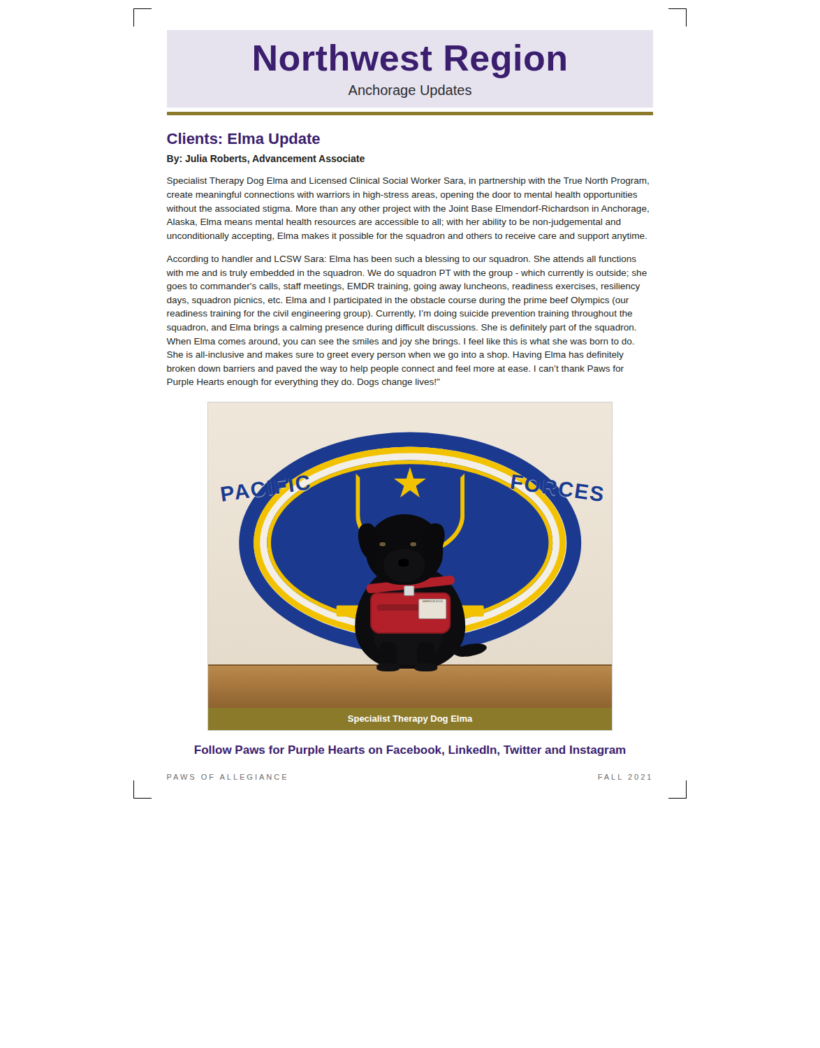Northwest Region
Anchorage Updates
Clients: Elma Update
By: Julia Roberts, Advancement Associate
Specialist Therapy Dog Elma and Licensed Clinical Social Worker Sara, in partnership with the True North Program, create meaningful connections with warriors in high-stress areas, opening the door to mental health opportunities without the associated stigma. More than any other project with the Joint Base Elmendorf-Richardson in Anchorage, Alaska, Elma means mental health resources are accessible to all; with her ability to be non-judgemental and unconditionally accepting, Elma makes it possible for the squadron and others to receive care and support anytime.
According to handler and LCSW Sara: Elma has been such a blessing to our squadron. She attends all functions with me and is truly embedded in the squadron. We do squadron PT with the group - which currently is outside; she goes to commander's calls, staff meetings, EMDR training, going away luncheons, readiness exercises, resiliency days, squadron picnics, etc. Elma and I participated in the obstacle course during the prime beef Olympics (our readiness training for the civil engineering group). Currently, I’m doing suicide prevention training throughout the squadron, and Elma brings a calming presence during difficult discussions. She is definitely part of the squadron. When Elma comes around, you can see the smiles and joy she brings. I feel like this is what she was born to do. She is all-inclusive and makes sure to greet every person when we go into a shop. Having Elma has definitely broken down barriers and paved the way to help people connect and feel more at ease. I can’t thank Paws for Purple Hearts enough for everything they do. Dogs change lives!"
PACIFIC FORCES
SERVICE DOG
Specialist Therapy Dog Elma
Follow Paws for Purple Hearts on Facebook, LinkedIn, Twitter and Instagram
Paws of Allegiance Fall 2021